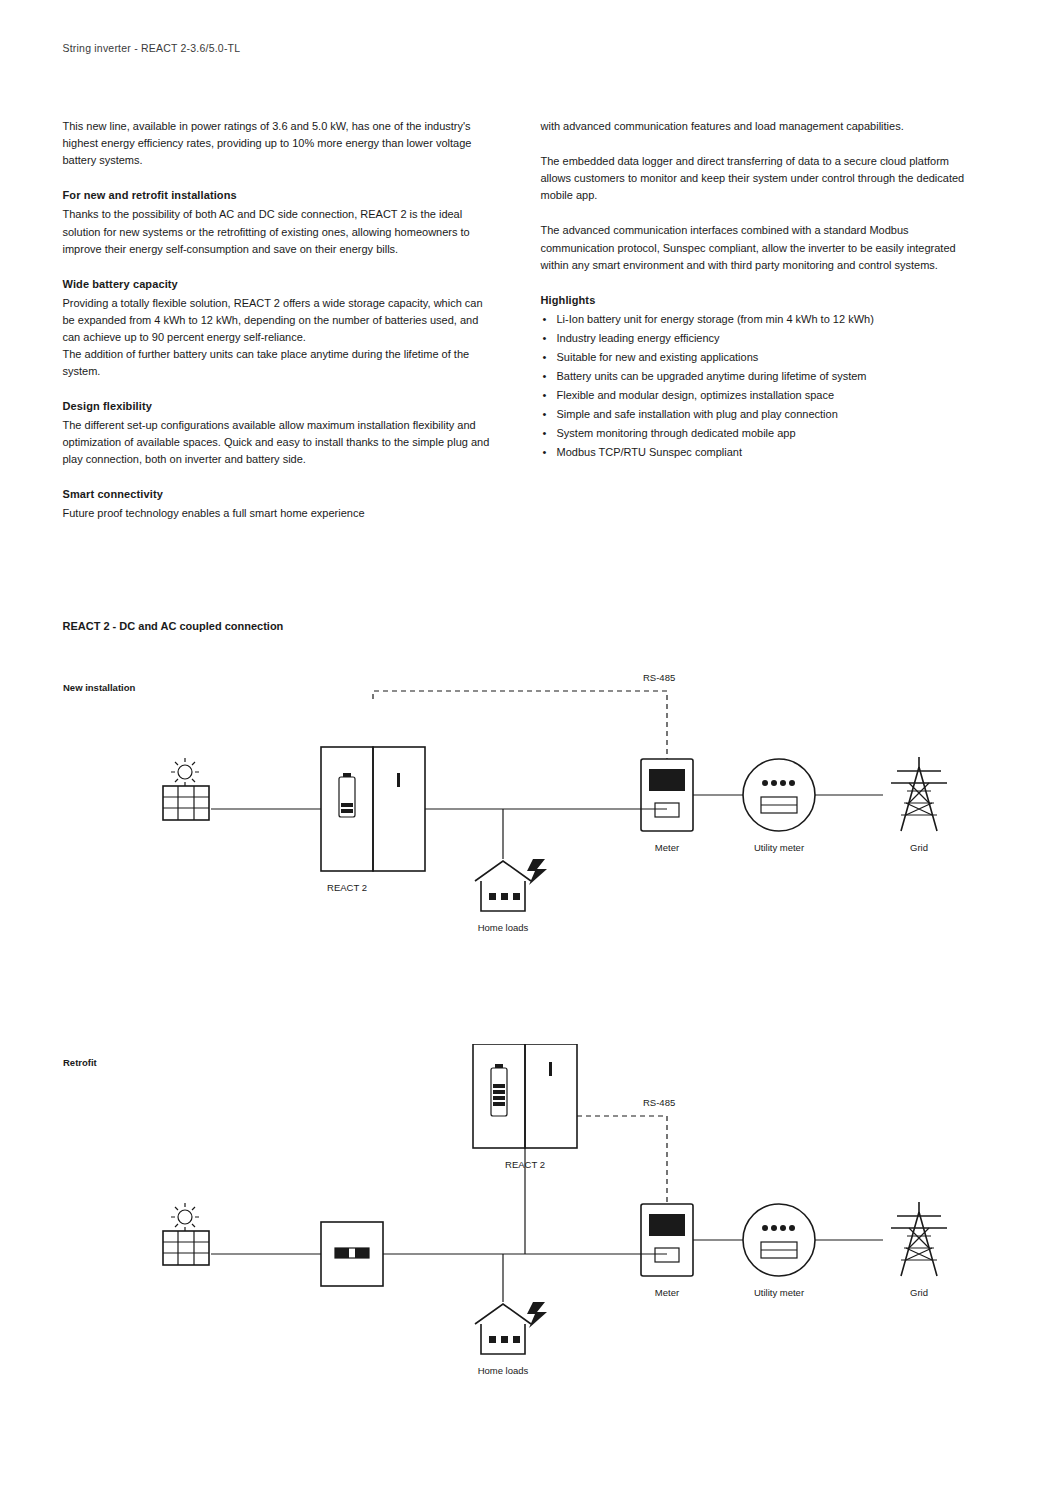String inverter - REACT 2-3.6/5.0-TL
This new line, available in power ratings of 3.6 and 5.0 kW, has one of the industry's highest energy efficiency rates, providing up to 10% more energy than lower voltage battery systems.
For new and retrofit installations
Thanks to the possibility of both AC and DC side connection, REACT 2 is the ideal solution for new systems or the retrofitting of existing ones, allowing homeowners to improve their energy self-consumption and save on their energy bills.
Wide battery capacity
Providing a totally flexible solution, REACT 2 offers a wide storage capacity, which can be expanded from 4 kWh to 12 kWh, depending on the number of batteries used, and can achieve up to 90 percent energy self-reliance.
The addition of further battery units can take place anytime during the lifetime of the system.
Design flexibility
The different set-up configurations available allow maximum installation flexibility and optimization of available spaces. Quick and easy to install thanks to the simple plug and play connection, both on inverter and battery side.
Smart connectivity
Future proof technology enables a full smart home experience
with advanced communication features and load management capabilities.
The embedded data logger and direct transferring of data to a secure cloud platform allows customers to monitor and keep their system under control through the dedicated mobile app.
The advanced communication interfaces combined with a standard Modbus communication protocol, Sunspec compliant, allow the inverter to be easily integrated within any smart environment and with third party monitoring and control systems.
Highlights
Li-Ion battery unit for energy storage (from min 4 kWh to 12 kWh)
Industry leading energy efficiency
Suitable for new and existing applications
Battery units can be upgraded anytime during lifetime of system
Flexible and modular design, optimizes installation space
Simple and safe installation with plug and play connection
System monitoring through dedicated mobile app
Modbus TCP/RTU Sunspec compliant
REACT 2 - DC and AC coupled connection
New installation RS-485 REACT 2 Home loads 123 Meter Utility meter Grid
Retrofit REACT 2 RS-485 Home loads 123 Meter Utility meter Grid